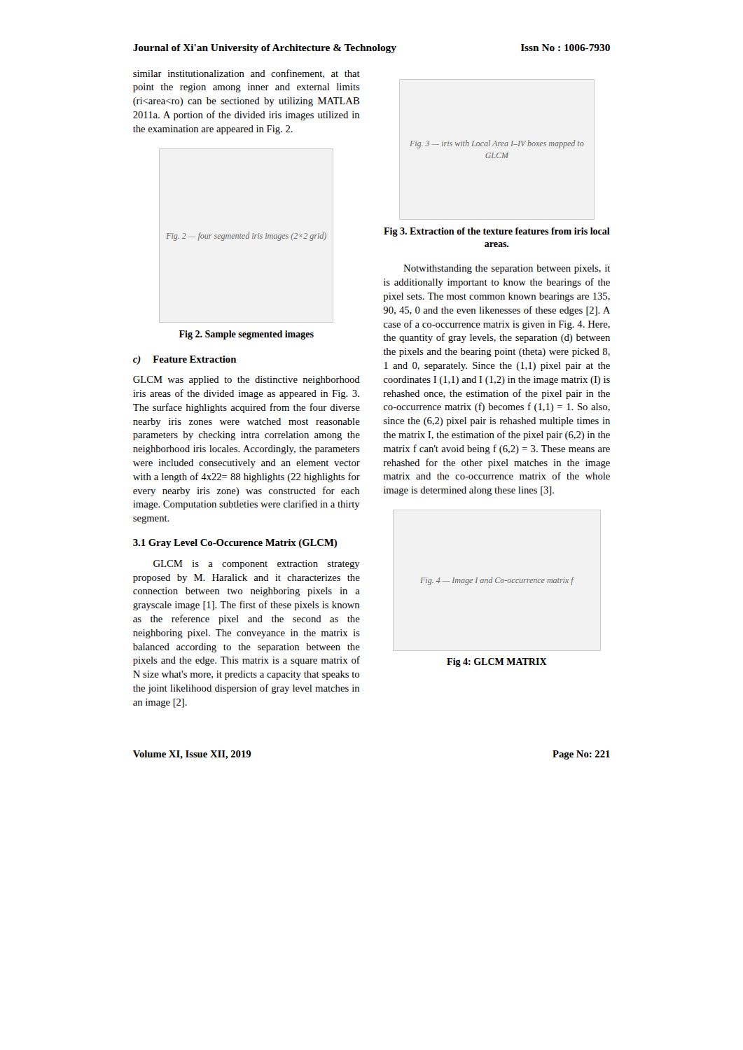Journal of Xi'an University of Architecture & Technology
Issn No : 1006-7930
similar institutionalization and confinement, at that point the region among inner and external limits (ri<area<ro) can be sectioned by utilizing MATLAB 2011a. A portion of the divided iris images utilized in the examination are appeared in Fig. 2.
Fig. 2 — four segmented iris images (2×2 grid)
Fig 2. Sample segmented images
c) Feature Extraction
GLCM was applied to the distinctive neighborhood iris areas of the divided image as appeared in Fig. 3. The surface highlights acquired from the four diverse nearby iris zones were watched most reasonable parameters by checking intra correlation among the neighborhood iris locales. Accordingly, the parameters were included consecutively and an element vector with a length of 4x22= 88 highlights (22 highlights for every nearby iris zone) was constructed for each image. Computation subtleties were clarified in a thirty segment.
3.1 Gray Level Co-Occurence Matrix (GLCM)
GLCM is a component extraction strategy proposed by M. Haralick and it characterizes the connection between two neighboring pixels in a grayscale image [1]. The first of these pixels is known as the reference pixel and the second as the neighboring pixel. The conveyance in the matrix is balanced according to the separation between the pixels and the edge. This matrix is a square matrix of N size what's more, it predicts a capacity that speaks to the joint likelihood dispersion of gray level matches in an image [2].
Fig. 3 — iris with Local Area I–IV boxes mapped to GLCM
Fig 3. Extraction of the texture features from iris local areas.
Notwithstanding the separation between pixels, it is additionally important to know the bearings of the pixel sets. The most common known bearings are 135, 90, 45, 0 and the even likenesses of these edges [2]. A case of a co-occurrence matrix is given in Fig. 4. Here, the quantity of gray levels, the separation (d) between the pixels and the bearing point (theta) were picked 8, 1 and 0, separately. Since the (1,1) pixel pair at the coordinates I (1,1) and I (1,2) in the image matrix (I) is rehashed once, the estimation of the pixel pair in the co-occurrence matrix (f) becomes f (1,1) = 1. So also, since the (6,2) pixel pair is rehashed multiple times in the matrix I, the estimation of the pixel pair (6,2) in the matrix f can't avoid being f (6,2) = 3. These means are rehashed for the other pixel matches in the image matrix and the co-occurrence matrix of the whole image is determined along these lines [3].
Fig. 4 — Image I and Co-occurrence matrix f
Fig 4: GLCM MATRIX
Volume XI, Issue XII, 2019
Page No: 221